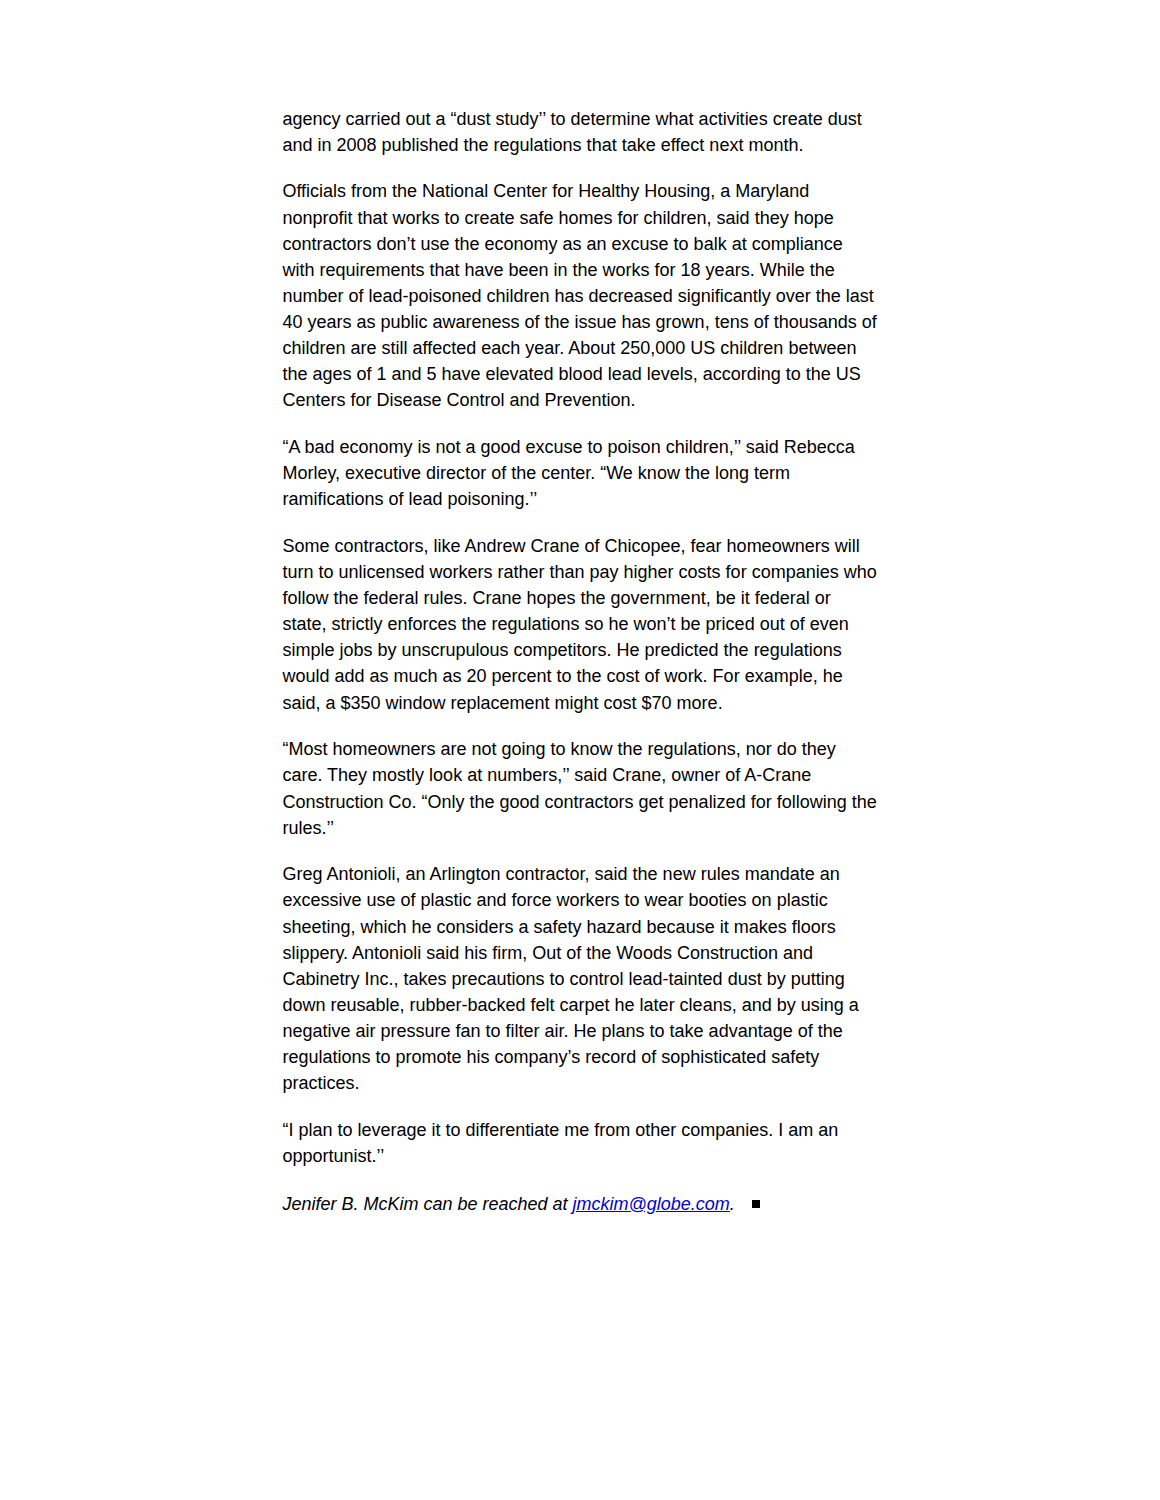agency carried out a “dust study’’ to determine what activities create dust and in 2008 published the regulations that take effect next month.
Officials from the National Center for Healthy Housing, a Maryland nonprofit that works to create safe homes for children, said they hope contractors don’t use the economy as an excuse to balk at compliance with requirements that have been in the works for 18 years. While the number of lead-poisoned children has decreased significantly over the last 40 years as public awareness of the issue has grown, tens of thousands of children are still affected each year. About 250,000 US children between the ages of 1 and 5 have elevated blood lead levels, according to the US Centers for Disease Control and Prevention.
“A bad economy is not a good excuse to poison children,’’ said Rebecca Morley, executive director of the center. “We know the long term ramifications of lead poisoning.’’
Some contractors, like Andrew Crane of Chicopee, fear homeowners will turn to unlicensed workers rather than pay higher costs for companies who follow the federal rules. Crane hopes the government, be it federal or state, strictly enforces the regulations so he won’t be priced out of even simple jobs by unscrupulous competitors. He predicted the regulations would add as much as 20 percent to the cost of work. For example, he said, a $350 window replacement might cost $70 more.
“Most homeowners are not going to know the regulations, nor do they care. They mostly look at numbers,’’ said Crane, owner of A-Crane Construction Co. “Only the good contractors get penalized for following the rules.’’
Greg Antonioli, an Arlington contractor, said the new rules mandate an excessive use of plastic and force workers to wear booties on plastic sheeting, which he considers a safety hazard because it makes floors slippery. Antonioli said his firm, Out of the Woods Construction and Cabinetry Inc., takes precautions to control lead-tainted dust by putting down reusable, rubber-backed felt carpet he later cleans, and by using a negative air pressure fan to filter air. He plans to take advantage of the regulations to promote his company’s record of sophisticated safety practices.
“I plan to leverage it to differentiate me from other companies. I am an opportunist.’’
Jenifer B. McKim can be reached at jmckim@globe.com.